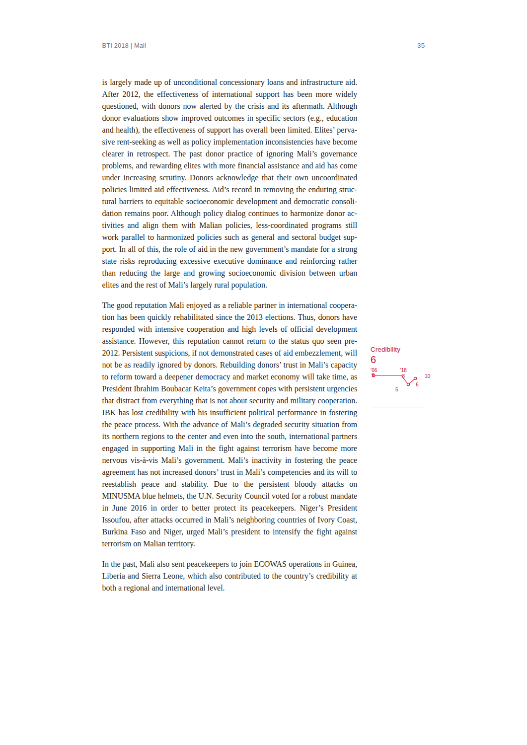BTI 2018 | Mali 35
is largely made up of unconditional concessionary loans and infrastructure aid. After 2012, the effectiveness of international support has been more widely questioned, with donors now alerted by the crisis and its aftermath. Although donor evaluations show improved outcomes in specific sectors (e.g., education and health), the effectiveness of support has overall been limited. Elites’ pervasive rent-seeking as well as policy implementation inconsistencies have become clearer in retrospect. The past donor practice of ignoring Mali’s governance problems, and rewarding elites with more financial assistance and aid has come under increasing scrutiny. Donors acknowledge that their own uncoordinated policies limited aid effectiveness. Aid’s record in removing the enduring structural barriers to equitable socioeconomic development and democratic consolidation remains poor. Although policy dialog continues to harmonize donor activities and align them with Malian policies, less-coordinated programs still work parallel to harmonized policies such as general and sectoral budget support. In all of this, the role of aid in the new government’s mandate for a strong state risks reproducing excessive executive dominance and reinforcing rather than reducing the large and growing socioeconomic division between urban elites and the rest of Mali’s largely rural population.
The good reputation Mali enjoyed as a reliable partner in international cooperation has been quickly rehabilitated since the 2013 elections. Thus, donors have responded with intensive cooperation and high levels of official development assistance. However, this reputation cannot return to the status quo seen pre-2012. Persistent suspicions, if not demonstrated cases of aid embezzlement, will not be as readily ignored by donors. Rebuilding donors’ trust in Mali’s capacity to reform toward a deepener democracy and market economy will take time, as President Ibrahim Boubacar Keita’s government copes with persistent urgencies that distract from everything that is not about security and military cooperation. IBK has lost credibility with his insufficient political performance in fostering the peace process. With the advance of Mali’s degraded security situation from its northern regions to the center and even into the south, international partners engaged in supporting Mali in the fight against terrorism have become more nervous vis-à-vis Mali’s government. Mali’s inactivity in fostering the peace agreement has not increased donors’ trust in Mali’s competencies and its will to reestablish peace and stability. Due to the persistent bloody attacks on MINUSMA blue helmets, the U.N. Security Council voted for a robust mandate in June 2016 in order to better protect its peacekeepers. Niger’s President Issoufou, after attacks occurred in Mali’s neighboring countries of Ivory Coast, Burkina Faso and Niger, urged Mali’s president to intensify the fight against terrorism on Malian territory.
In the past, Mali also sent peacekeepers to join ECOWAS operations in Guinea, Liberia and Sierra Leone, which also contributed to the country’s credibility at both a regional and international level.
Credibility
6
’06 ’18 10 9 8 6 5